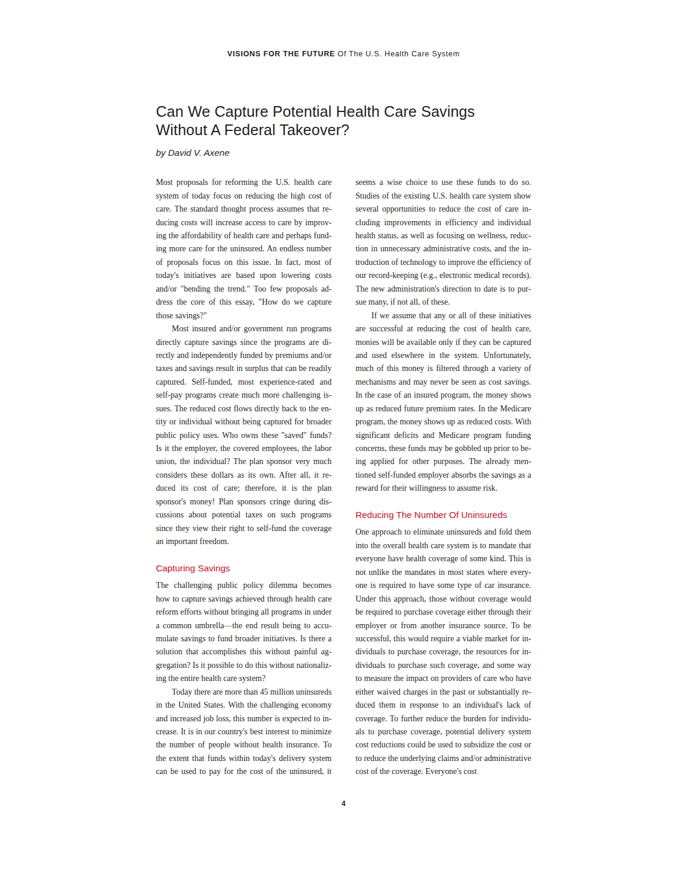VISIONS FOR THE FUTURE Of The U.S. Health Care System
Can We Capture Potential Health Care Savings
Without A Federal Takeover?
by David V. Axene
Most proposals for reforming the U.S. health care system of today focus on reducing the high cost of care. The standard thought process assumes that reducing costs will increase access to care by improving the affordability of health care and perhaps funding more care for the uninsured. An endless number of proposals focus on this issue. In fact, most of today's initiatives are based upon lowering costs and/or "bending the trend." Too few proposals address the core of this essay, "How do we capture those savings?"
Most insured and/or government run programs directly capture savings since the programs are directly and independently funded by premiums and/or taxes and savings result in surplus that can be readily captured. Self-funded, most experience-rated and self-pay programs create much more challenging issues. The reduced cost flows directly back to the entity or individual without being captured for broader public policy uses. Who owns these "saved" funds? Is it the employer, the covered employees, the labor union, the individual? The plan sponsor very much considers these dollars as its own. After all, it reduced its cost of care; therefore, it is the plan sponsor's money! Plan sponsors cringe during discussions about potential taxes on such programs since they view their right to self-fund the coverage an important freedom.
Capturing Savings
The challenging public policy dilemma becomes how to capture savings achieved through health care reform efforts without bringing all programs in under a common umbrella—the end result being to accumulate savings to fund broader initiatives. Is there a solution that accomplishes this without painful aggregation? Is it possible to do this without nationalizing the entire health care system?
Today there are more than 45 million uninsureds in the United States. With the challenging economy and increased job loss, this number is expected to increase. It is in our country's best interest to minimize the number of people without health insurance. To the extent that funds within today's delivery system can be used to pay for the cost of the uninsured, it seems a wise choice to use these funds to do so. Studies of the existing U.S. health care system show several opportunities to reduce the cost of care including improvements in efficiency and individual health status, as well as focusing on wellness, reduction in unnecessary administrative costs, and the introduction of technology to improve the efficiency of our record-keeping (e.g., electronic medical records). The new administration's direction to date is to pursue many, if not all, of these.
If we assume that any or all of these initiatives are successful at reducing the cost of health care, monies will be available only if they can be captured and used elsewhere in the system. Unfortunately, much of this money is filtered through a variety of mechanisms and may never be seen as cost savings. In the case of an insured program, the money shows up as reduced future premium rates. In the Medicare program, the money shows up as reduced costs. With significant deficits and Medicare program funding concerns, these funds may be gobbled up prior to being applied for other purposes. The already mentioned self-funded employer absorbs the savings as a reward for their willingness to assume risk.
Reducing The Number Of Uninsureds
One approach to eliminate uninsureds and fold them into the overall health care system is to mandate that everyone have health coverage of some kind. This is not unlike the mandates in most states where everyone is required to have some type of car insurance. Under this approach, those without coverage would be required to purchase coverage either through their employer or from another insurance source. To be successful, this would require a viable market for individuals to purchase coverage, the resources for individuals to purchase such coverage, and some way to measure the impact on providers of care who have either waived charges in the past or substantially reduced them in response to an individual's lack of coverage. To further reduce the burden for individuals to purchase coverage, potential delivery system cost reductions could be used to subsidize the cost or to reduce the underlying claims and/or administrative cost of the coverage. Everyone's cost
4